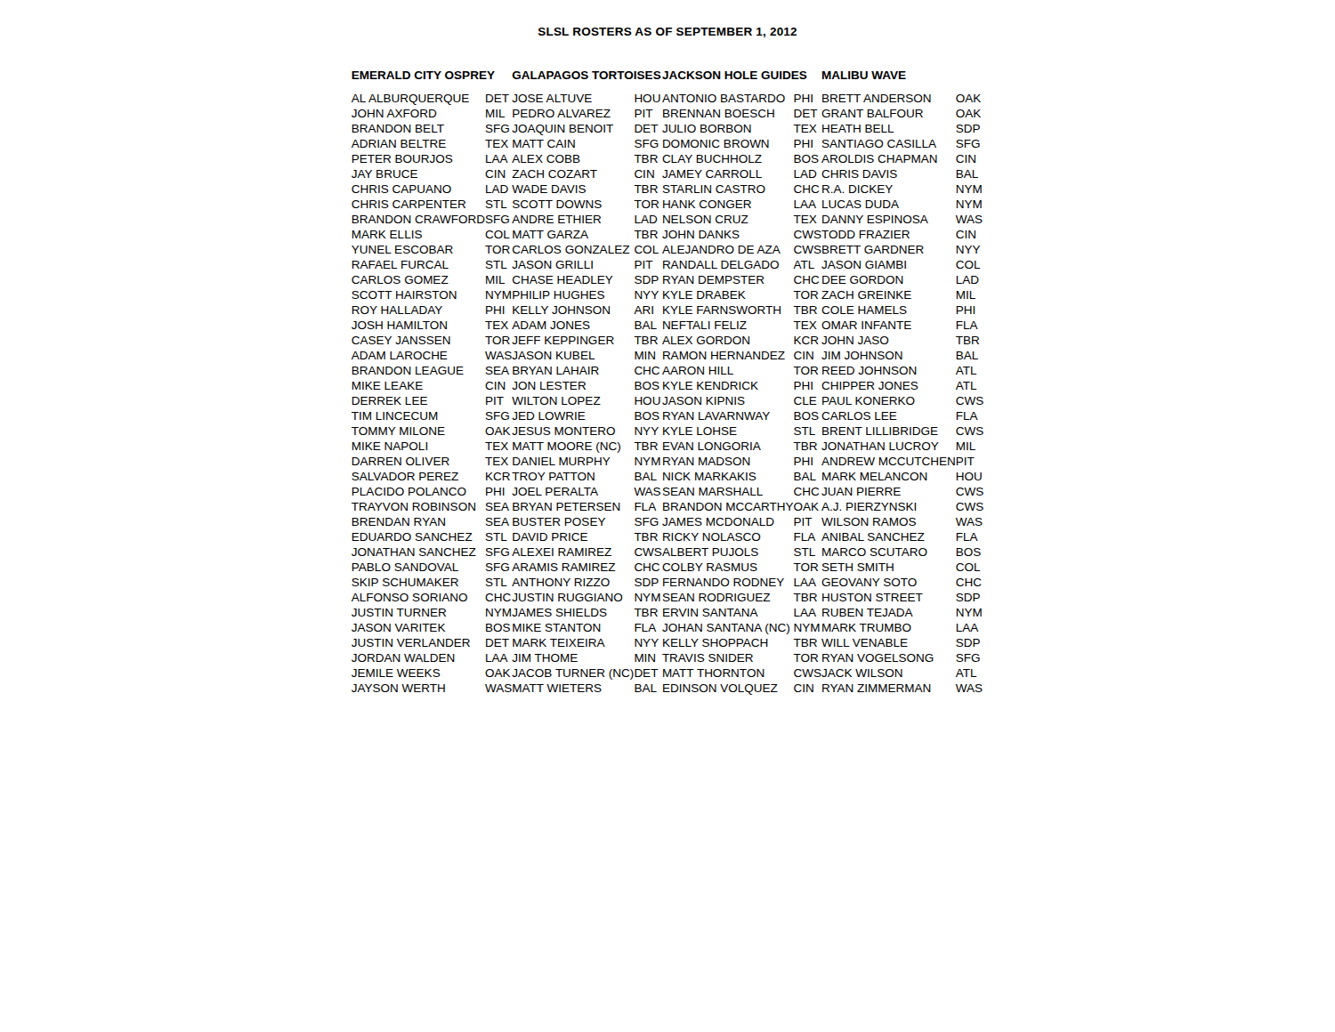SLSL ROSTERS AS OF SEPTEMBER 1, 2012
| EMERALD CITY OSPREY | GALAPAGOS TORTOISES | JACKSON HOLE GUIDES | MALIBU WAVE |
| --- | --- | --- | --- |
| AL ALBURQUERQUE | DET | JOSE ALTUVE | HOU | ANTONIO BASTARDO | PHI | BRETT ANDERSON | OAK |
| JOHN AXFORD | MIL | PEDRO ALVAREZ | PIT | BRENNAN BOESCH | DET | GRANT BALFOUR | OAK |
| BRANDON BELT | SFG | JOAQUIN BENOIT | DET | JULIO BORBON | TEX | HEATH BELL | SDP |
| ADRIAN BELTRE | TEX | MATT CAIN | SFG | DOMONIC BROWN | PHI | SANTIAGO CASILLA | SFG |
| PETER BOURJOS | LAA | ALEX COBB | TBR | CLAY BUCHHOLZ | BOS | AROLDIS CHAPMAN | CIN |
| JAY BRUCE | CIN | ZACH COZART | CIN | JAMEY CARROLL | LAD | CHRIS DAVIS | BAL |
| CHRIS CAPUANO | LAD | WADE DAVIS | TBR | STARLIN CASTRO | CHC | R.A. DICKEY | NYM |
| CHRIS CARPENTER | STL | SCOTT DOWNS | TOR | HANK CONGER | LAA | LUCAS DUDA | NYM |
| BRANDON CRAWFORD | SFG | ANDRE ETHIER | LAD | NELSON CRUZ | TEX | DANNY ESPINOSA | WAS |
| MARK ELLIS | COL | MATT GARZA | TBR | JOHN DANKS | CWS | TODD FRAZIER | CIN |
| YUNEL ESCOBAR | TOR | CARLOS GONZALEZ | COL | ALEJANDRO DE AZA | CWS | BRETT GARDNER | NYY |
| RAFAEL FURCAL | STL | JASON GRILLI | PIT | RANDALL DELGADO | ATL | JASON GIAMBI | COL |
| CARLOS GOMEZ | MIL | CHASE HEADLEY | SDP | RYAN DEMPSTER | CHC | DEE GORDON | LAD |
| SCOTT HAIRSTON | NYM | PHILIP HUGHES | NYY | KYLE DRABEK | TOR | ZACH GREINKE | MIL |
| ROY HALLADAY | PHI | KELLY JOHNSON | ARI | KYLE FARNSWORTH | TBR | COLE HAMELS | PHI |
| JOSH HAMILTON | TEX | ADAM JONES | BAL | NEFTALI FELIZ | TEX | OMAR INFANTE | FLA |
| CASEY JANSSEN | TOR | JEFF KEPPINGER | TBR | ALEX GORDON | KCR | JOHN JASO | TBR |
| ADAM LAROCHE | WAS | JASON KUBEL | MIN | RAMON HERNANDEZ | CIN | JIM JOHNSON | BAL |
| BRANDON LEAGUE | SEA | BRYAN LAHAIR | CHC | AARON HILL | TOR | REED JOHNSON | ATL |
| MIKE LEAKE | CIN | JON LESTER | BOS | KYLE KENDRICK | PHI | CHIPPER JONES | ATL |
| DERREK LEE | PIT | WILTON LOPEZ | HOU | JASON KIPNIS | CLE | PAUL KONERKO | CWS |
| TIM LINCECUM | SFG | JED LOWRIE | BOS | RYAN LAVARNWAY | BOS | CARLOS LEE | FLA |
| TOMMY MILONE | OAK | JESUS MONTERO | NYY | KYLE LOHSE | STL | BRENT LILLIBRIDGE | CWS |
| MIKE NAPOLI | TEX | MATT MOORE (NC) | TBR | EVAN LONGORIA | TBR | JONATHAN LUCROY | MIL |
| DARREN OLIVER | TEX | DANIEL MURPHY | NYM | RYAN MADSON | PHI | ANDREW MCCUTCHEN | PIT |
| SALVADOR PEREZ | KCR | TROY PATTON | BAL | NICK MARKAKIS | BAL | MARK MELANCON | HOU |
| PLACIDO POLANCO | PHI | JOEL PERALTA | WAS | SEAN MARSHALL | CHC | JUAN PIERRE | CWS |
| TRAYVON ROBINSON | SEA | BRYAN PETERSEN | FLA | BRANDON MCCARTHY | OAK | A.J. PIERZYNSKI | CWS |
| BRENDAN RYAN | SEA | BUSTER POSEY | SFG | JAMES MCDONALD | PIT | WILSON RAMOS | WAS |
| EDUARDO SANCHEZ | STL | DAVID PRICE | TBR | RICKY NOLASCO | FLA | ANIBAL SANCHEZ | FLA |
| JONATHAN SANCHEZ | SFG | ALEXEI RAMIREZ | CWS | ALBERT PUJOLS | STL | MARCO SCUTARO | BOS |
| PABLO SANDOVAL | SFG | ARAMIS RAMIREZ | CHC | COLBY RASMUS | TOR | SETH SMITH | COL |
| SKIP SCHUMAKER | STL | ANTHONY RIZZO | SDP | FERNANDO RODNEY | LAA | GEOVANY SOTO | CHC |
| ALFONSO SORIANO | CHC | JUSTIN RUGGIANO | NYM | SEAN RODRIGUEZ | TBR | HUSTON STREET | SDP |
| JUSTIN TURNER | NYM | JAMES SHIELDS | TBR | ERVIN SANTANA | LAA | RUBEN TEJADA | NYM |
| JASON VARITEK | BOS | MIKE STANTON | FLA | JOHAN SANTANA (NC) | NYM | MARK TRUMBO | LAA |
| JUSTIN VERLANDER | DET | MARK TEIXEIRA | NYY | KELLY SHOPPACH | TBR | WILL VENABLE | SDP |
| JORDAN WALDEN | LAA | JIM THOME | MIN | TRAVIS SNIDER | TOR | RYAN VOGELSONG | SFG |
| JEMILE WEEKS | OAK | JACOB TURNER (NC) | DET | MATT THORNTON | CWS | JACK WILSON | ATL |
| JAYSON WERTH | WAS | MATT WIETERS | BAL | EDINSON VOLQUEZ | CIN | RYAN ZIMMERMAN | WAS |